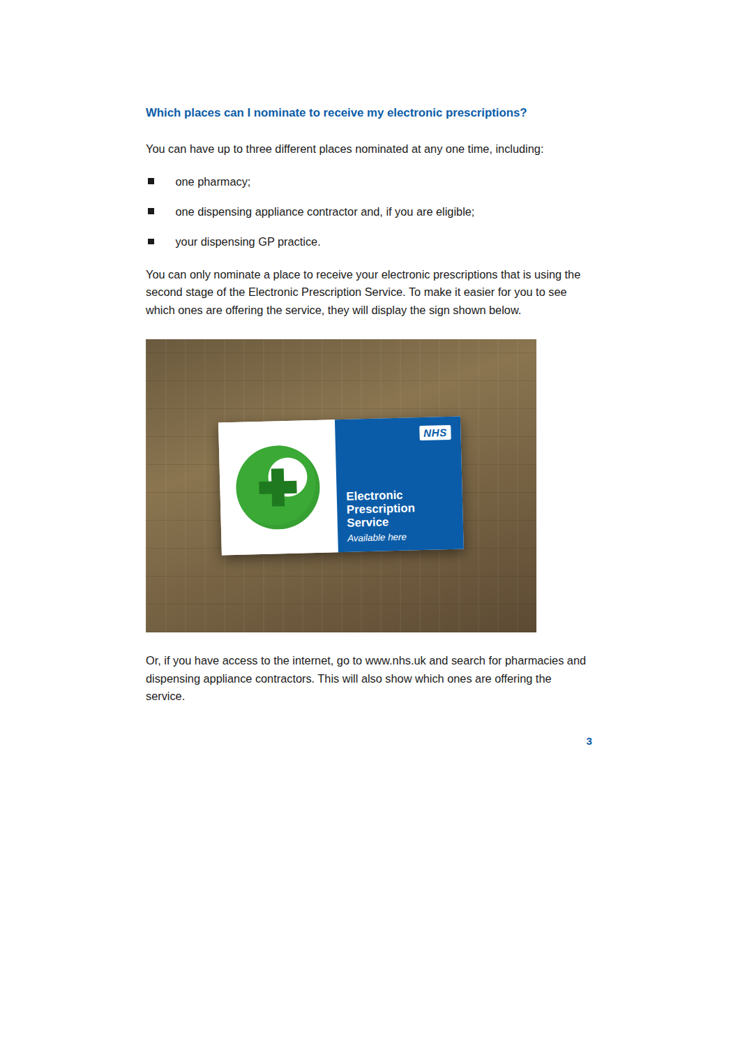Which places can I nominate to receive my electronic prescriptions?
You can have up to three different places nominated at any one time, including:
one pharmacy;
one dispensing appliance contractor and, if you are eligible;
your dispensing GP practice.
You can only nominate a place to receive your electronic prescriptions that is using the second stage of the Electronic Prescription Service. To make it easier for you to see which ones are offering the service, they will display the sign shown below.
NHS Electronic
Prescription
Service Available here
Or, if you have access to the internet, go to www.nhs.uk and search for pharmacies and dispensing appliance contractors. This will also show which ones are offering the service.
3